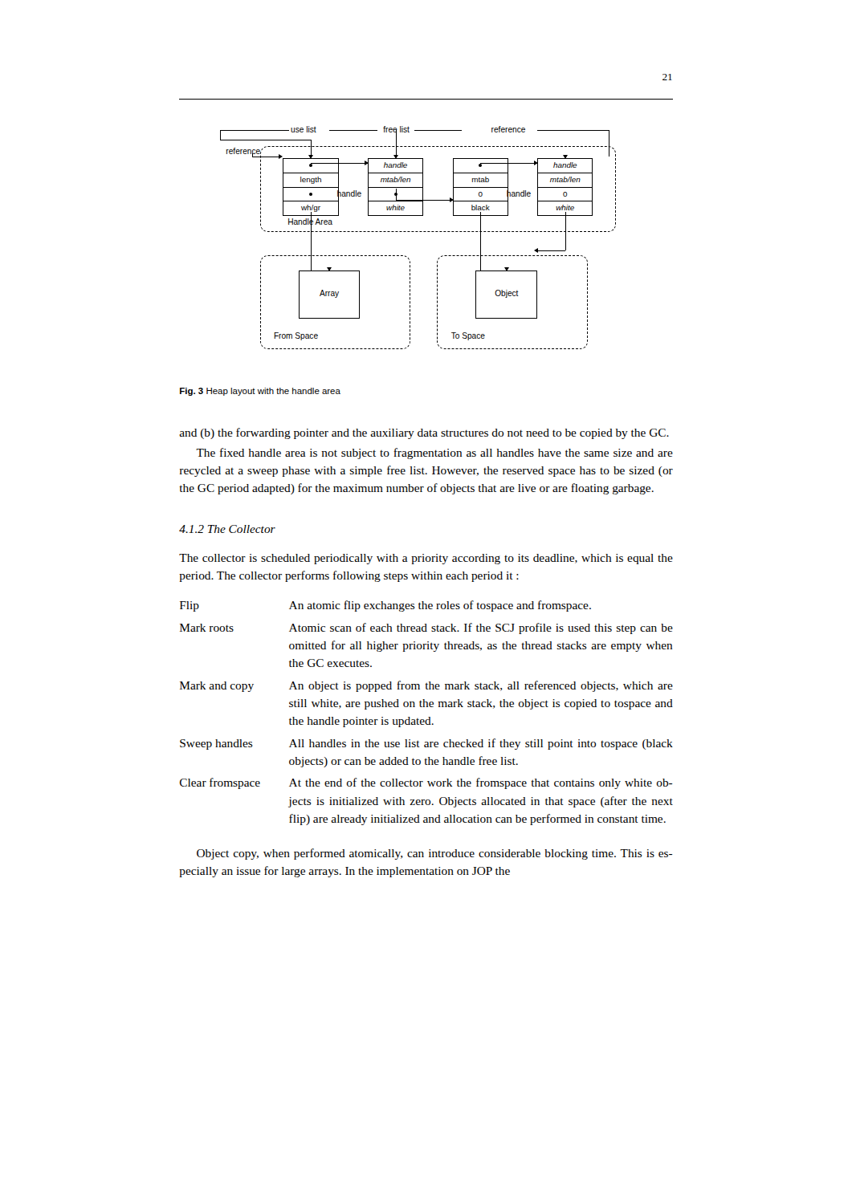21
length
wh/gr
handle
mtab/len
white
mtab
0
black
handle
mtab/len
0
white
Array
Object
use list free list reference reference handle handle Handle Area From Space To Space
Fig. 3 Heap layout with the handle area
and (b) the forwarding pointer and the auxiliary data structures do not need to be copied by the GC.
The fixed handle area is not subject to fragmentation as all handles have the same size and are recycled at a sweep phase with a simple free list. However, the reserved space has to be sized (or the GC period adapted) for the maximum number of objects that are live or are floating garbage.
4.1.2 The Collector
The collector is scheduled periodically with a priority according to its deadline, which is equal the period. The collector performs following steps within each period it :
Flip
An atomic flip exchanges the roles of tospace and fromspace.
Mark roots
Atomic scan of each thread stack. If the SCJ profile is used this step can be omitted for all higher priority threads, as the thread stacks are empty when the GC executes.
Mark and copy
An object is popped from the mark stack, all referenced objects, which are still white, are pushed on the mark stack, the object is copied to tospace and the handle pointer is updated.
Sweep handles
All handles in the use list are checked if they still point into tospace (black objects) or can be added to the handle free list.
Clear fromspace
At the end of the collector work the fromspace that contains only white objects is initialized with zero. Objects allocated in that space (after the next flip) are already initialized and allocation can be performed in constant time.
Object copy, when performed atomically, can introduce considerable blocking time. This is especially an issue for large arrays. In the implementation on JOP the